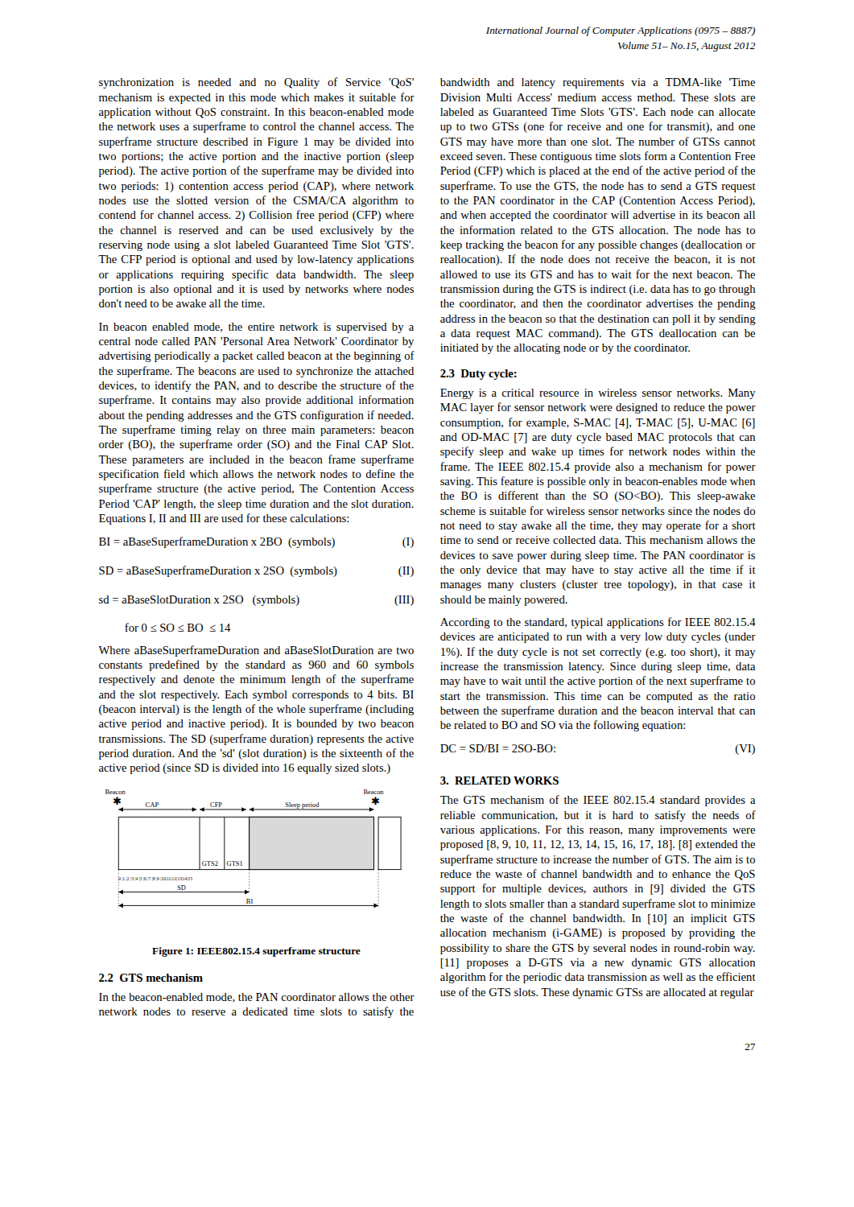International Journal of Computer Applications (0975 – 8887)
Volume 51– No.15, August 2012
synchronization is needed and no Quality of Service 'QoS' mechanism is expected in this mode which makes it suitable for application without QoS constraint. In this beacon-enabled mode the network uses a superframe to control the channel access. The superframe structure described in Figure 1 may be divided into two portions; the active portion and the inactive portion (sleep period). The active portion of the superframe may be divided into two periods: 1) contention access period (CAP), where network nodes use the slotted version of the CSMA/CA algorithm to contend for channel access. 2) Collision free period (CFP) where the channel is reserved and can be used exclusively by the reserving node using a slot labeled Guaranteed Time Slot 'GTS'. The CFP period is optional and used by low-latency applications or applications requiring specific data bandwidth. The sleep portion is also optional and it is used by networks where nodes don't need to be awake all the time.
In beacon enabled mode, the entire network is supervised by a central node called PAN 'Personal Area Network' Coordinator by advertising periodically a packet called beacon at the beginning of the superframe. The beacons are used to synchronize the attached devices, to identify the PAN, and to describe the structure of the superframe. It contains may also provide additional information about the pending addresses and the GTS configuration if needed. The superframe timing relay on three main parameters: beacon order (BO), the superframe order (SO) and the Final CAP Slot. These parameters are included in the beacon frame superframe specification field which allows the network nodes to define the superframe structure (the active period, The Contention Access Period 'CAP' length, the sleep time duration and the slot duration. Equations I, II and III are used for these calculations:
BI = aBaseSuperframeDuration x 2BO (symbols) (I)
SD = aBaseSuperframeDuration x 2SO (symbols) (II)
sd = aBaseSlotDuration x 2SO (symbols) (III)
for 0 ≤ SO ≤ BO ≤ 14
Where aBaseSuperframeDuration and aBaseSlotDuration are two constants predefined by the standard as 960 and 60 symbols respectively and denote the minimum length of the superframe and the slot respectively. Each symbol corresponds to 4 bits. BI (beacon interval) is the length of the whole superframe (including active period and inactive period). It is bounded by two beacon transmissions. The SD (superframe duration) represents the active period duration. And the 'sd' (slot duration) is the sixteenth of the active period (since SD is divided into 16 equally sized slots.)
Beacon Beacon ✱ ✱ CAP CFP Sleep period GTS2 GTS1 0 |1 |2 |3 |4 |5 |6 |7 |8 |9 |10|11|12|13|14|15 SD BI
Figure 1: IEEE802.15.4 superframe structure
2.2 GTS mechanism
In the beacon-enabled mode, the PAN coordinator allows the other network nodes to reserve a dedicated time slots to satisfy the bandwidth and latency requirements via a TDMA-like 'Time Division Multi Access' medium access method. These slots are labeled as Guaranteed Time Slots 'GTS'. Each node can allocate up to two GTSs (one for receive and one for transmit), and one GTS may have more than one slot. The number of GTSs cannot exceed seven. These contiguous time slots form a Contention Free Period (CFP) which is placed at the end of the active period of the superframe. To use the GTS, the node has to send a GTS request to the PAN coordinator in the CAP (Contention Access Period), and when accepted the coordinator will advertise in its beacon all the information related to the GTS allocation. The node has to keep tracking the beacon for any possible changes (deallocation or reallocation). If the node does not receive the beacon, it is not allowed to use its GTS and has to wait for the next beacon. The transmission during the GTS is indirect (i.e. data has to go through the coordinator, and then the coordinator advertises the pending address in the beacon so that the destination can poll it by sending a data request MAC command). The GTS deallocation can be initiated by the allocating node or by the coordinator.
2.3 Duty cycle:
Energy is a critical resource in wireless sensor networks. Many MAC layer for sensor network were designed to reduce the power consumption, for example, S-MAC [4], T-MAC [5], U-MAC [6] and OD-MAC [7] are duty cycle based MAC protocols that can specify sleep and wake up times for network nodes within the frame. The IEEE 802.15.4 provide also a mechanism for power saving. This feature is possible only in beacon-enables mode when the BO is different than the SO (SO<BO). This sleep-awake scheme is suitable for wireless sensor networks since the nodes do not need to stay awake all the time, they may operate for a short time to send or receive collected data. This mechanism allows the devices to save power during sleep time. The PAN coordinator is the only device that may have to stay active all the time if it manages many clusters (cluster tree topology), in that case it should be mainly powered.
According to the standard, typical applications for IEEE 802.15.4 devices are anticipated to run with a very low duty cycles (under 1%). If the duty cycle is not set correctly (e.g. too short), it may increase the transmission latency. Since during sleep time, data may have to wait until the active portion of the next superframe to start the transmission. This time can be computed as the ratio between the superframe duration and the beacon interval that can be related to BO and SO via the following equation:
DC = SD/BI = 2SO-BO: (VI)
3. RELATED WORKS
The GTS mechanism of the IEEE 802.15.4 standard provides a reliable communication, but it is hard to satisfy the needs of various applications. For this reason, many improvements were proposed [8, 9, 10, 11, 12, 13, 14, 15, 16, 17, 18]. [8] extended the superframe structure to increase the number of GTS. The aim is to reduce the waste of channel bandwidth and to enhance the QoS support for multiple devices, authors in [9] divided the GTS length to slots smaller than a standard superframe slot to minimize the waste of the channel bandwidth. In [10] an implicit GTS allocation mechanism (i-GAME) is proposed by providing the possibility to share the GTS by several nodes in round-robin way. [11] proposes a D-GTS via a new dynamic GTS allocation algorithm for the periodic data transmission as well as the efficient use of the GTS slots. These dynamic GTSs are allocated at regular
27